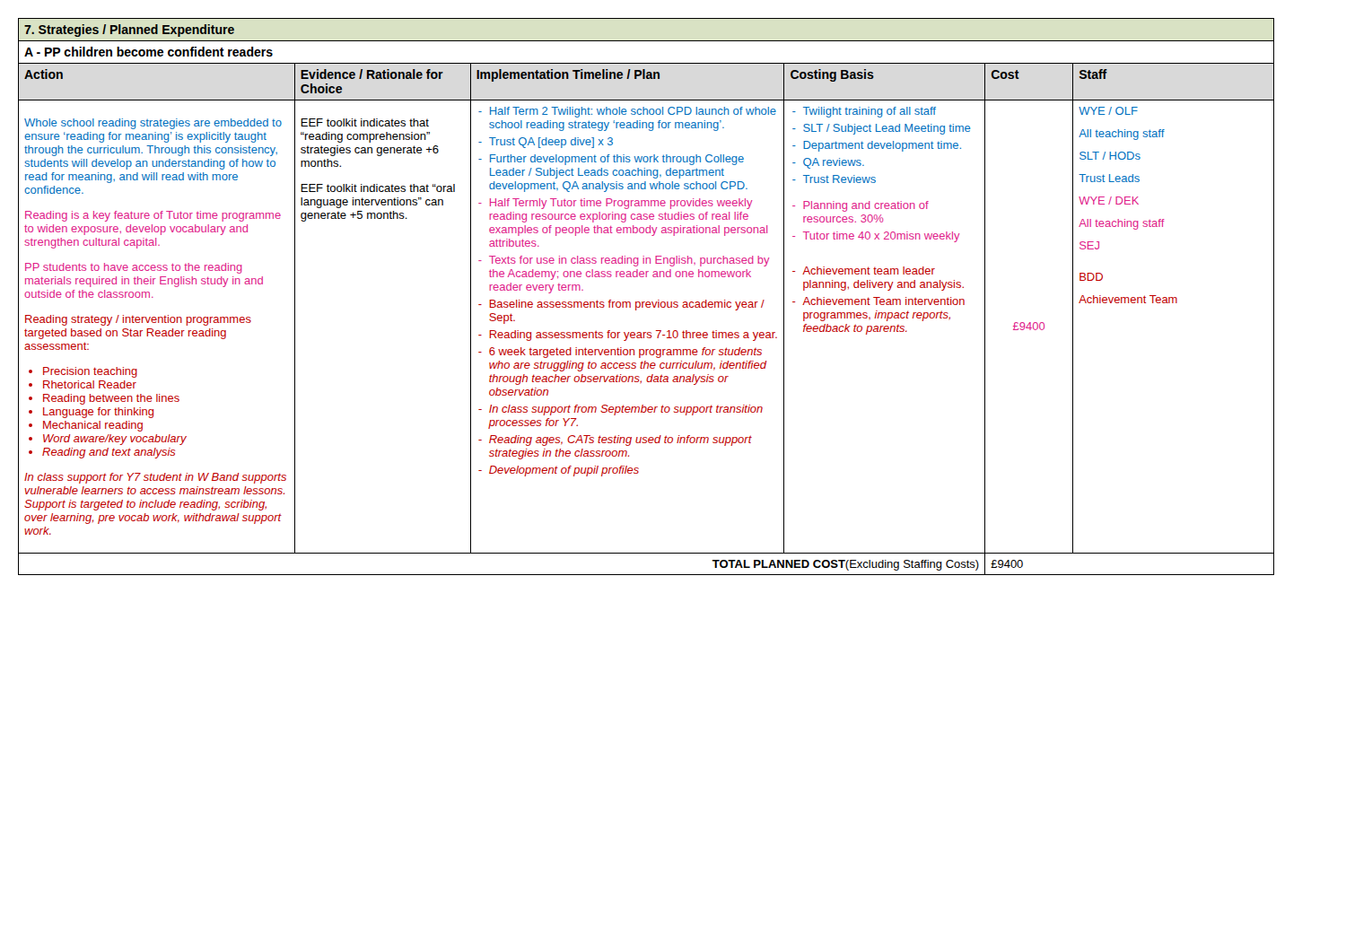| 7. Strategies / Planned Expenditure |
| A - PP children become confident readers |
| Action | Evidence / Rationale for Choice | Implementation Timeline / Plan | Costing Basis | Cost | Staff |
| Whole school reading strategies are embedded to ensure ‘reading for meaning’ is explicitly taught through the curriculum. Through this consistency, students will develop an understanding of how to read for meaning, and will read with more confidence. Reading is a key feature of Tutor time programme to widen exposure, develop vocabulary and strengthen cultural capital. PP students to have access to the reading materials required in their English study in and outside of the classroom. Reading strategy / intervention programmes targeted based on Star Reader reading assessment: Precision teaching Rhetorical Reader Reading between the lines Language for thinking Mechanical reading Word aware/key vocabulary Reading and text analysis In class support for Y7 student in W Band supports vulnerable learners to access mainstream lessons. Support is targeted to include reading, scribing, over learning, pre vocab work, withdrawal support work. | EEF toolkit indicates that “reading comprehension” strategies can generate +6 months. EEF toolkit indicates that “oral language interventions” can generate +5 months. | Half Term 2 Twilight: whole school CPD launch of whole school reading strategy ‘reading for meaning’. Trust QA [deep dive] x 3 Further development of this work through College Leader / Subject Leads coaching, department development, QA analysis and whole school CPD. Half Termly Tutor time Programme provides weekly reading resource exploring case studies of real life examples of people that embody aspirational personal attributes. Texts for use in class reading in English, purchased by the Academy; one class reader and one homework reader every term. Baseline assessments from previous academic year / Sept. Reading assessments for years 7-10 three times a year. 6 week targeted intervention programme for students who are struggling to access the curriculum, identified through teacher observations, data analysis or observation In class support from September to support transition processes for Y7. Reading ages, CATs testing used to inform support strategies in the classroom. Development of pupil profiles | Twilight training of all staff SLT / Subject Lead Meeting time Department development time. QA reviews. Trust Reviews Planning and creation of resources. 30% Tutor time 40 x 20misn weekly Achievement team leader planning, delivery and analysis. Achievement Team intervention programmes, impact reports, feedback to parents. | £9400 | WYE / OLF All teaching staff SLT / HODs Trust Leads WYE / DEK All teaching staff SEJ BDD Achievement Team |
| TOTAL PLANNED COST (Excluding Staffing Costs) | £9400 |